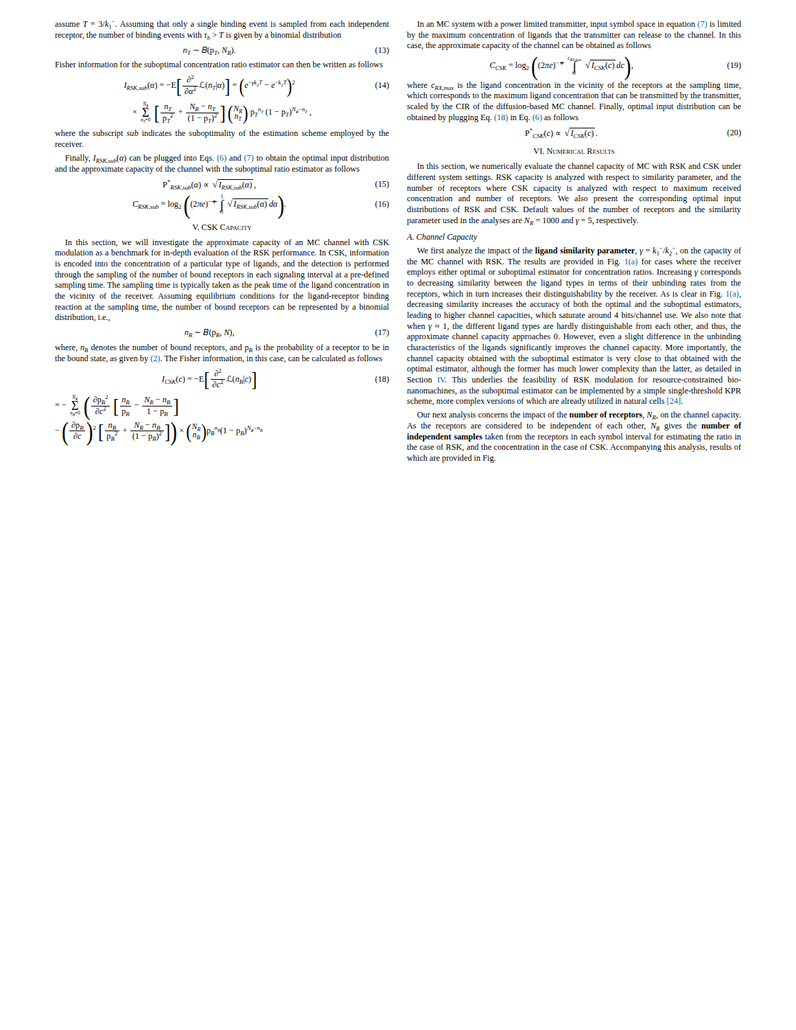assume T = 3/k1−. Assuming that only a single binding event is sampled from each independent receptor, the number of binding events with τb > T is given by a binomial distribution
nT ∼ 𝐵(pT, NR).
(13)
Fisher information for the suboptimal concentration ratio estimator can then be written as follows
IRSK,sub(α) = −E[∂2∂α2 ℒ(nT|α)] = (e−γk2T − e−k2T)2
(14)
× NR ΣnT=0 [nT pT2 + NR − nT(1 − pT)2] (NR nT) pTnT (1 − pT)NR−nT ,
where the subscript sub indicates the suboptimality of the estimation scheme employed by the receiver.
Finally, IRSK,sub(α) can be plugged into Eqs. (6) and (7) to obtain the optimal input distribution and the approximate capacity of the channel with the suboptimal ratio estimator as follows
P*RSK,sub(α) ∝ IRSK,sub(α),
(15)
CRSK,sub = log2 ((2πe)−12 1∫0 IRSK,sub(α) dα).
(16)
V. CSK Capacity
In this section, we will investigate the approximate capacity of an MC channel with CSK modulation as a benchmark for in-depth evaluation of the RSK performance. In CSK, information is encoded into the concentration of a particular type of ligands, and the detection is performed through the sampling of the number of bound receptors in each signaling interval at a pre-defined sampling time. The sampling time is typically taken as the peak time of the ligand concentration in the vicinity of the receiver. Assuming equilibrium conditions for the ligand-receptor binding reaction at the sampling time, the number of bound receptors can be represented by a binomial distribution, i.e.,
nB ∼ 𝐵(pB, N),
(17)
where, nB denotes the number of bound receptors, and pB is the probability of a receptor to be in the bound state, as given by (2). The Fisher information, in this case, can be calculated as follows
ICSK(c) = −E[∂2∂c2 ℒ(nB|c)]
(18)
= − NR ΣnB=0 (∂pB2∂c2 [nB pB − NR − nB 1 − pB]
− (∂pB∂c)2 [nB pB2 + NR − nB(1 − pB)2]) × (NR nB) pBnB(1 − pB)NR−nB
In an MC system with a power limited transmitter, input symbol space in equation (7) is limited by the maximum concentration of ligands that the transmitter can release to the channel. In this case, the approximate capacity of the channel can be obtained as follows
CCSK = log2 ((2πe)−12 cRX,max∫0 ICSK(c) dc),
(19)
where cRX,max is the ligand concentration in the vicinity of the receptors at the sampling time, which corresponds to the maximum ligand concentration that can be transmitted by the transmitter, scaled by the CIR of the diffusion-based MC channel. Finally, optimal input distribution can be obtained by plugging Eq. (18) in Eq. (6) as follows
P*CSK(c) ∝ ICSK(c).
(20)
VI. Numerical Results
In this section, we numerically evaluate the channel capacity of MC with RSK and CSK under different system settings. RSK capacity is analyzed with respect to similarity parameter, and the number of receptors where CSK capacity is analyzed with respect to maximum received concentration and number of receptors. We also present the corresponding optimal input distributions of RSK and CSK. Default values of the number of receptors and the similarity parameter used in the analyses are NR = 1000 and γ = 5, respectively.
A. Channel Capacity
We first analyze the impact of the ligand similarity parameter, γ = k1−/k2−, on the capacity of the MC channel with RSK. The results are provided in Fig. 1(a) for cases where the receiver employs either optimal or suboptimal estimator for concentration ratios. Increasing γ corresponds to decreasing similarity between the ligand types in terms of their unbinding rates from the receptors, which in turn increases their distinguishability by the receiver. As is clear in Fig. 1(a), decreasing similarity increases the accuracy of both the optimal and the suboptimal estimators, leading to higher channel capacities, which saturate around 4 bits/channel use. We also note that when γ ≈ 1, the different ligand types are hardly distinguishable from each other, and thus, the approximate channel capacity approaches 0. However, even a slight difference in the unbinding characteristics of the ligands significantly improves the channel capacity. More importantly, the channel capacity obtained with the suboptimal estimator is very close to that obtained with the optimal estimator, although the former has much lower complexity than the latter, as detailed in Section IV. This underlies the feasibility of RSK modulation for resource-constrained bio-nanomachines, as the suboptimal estimator can be implemented by a simple single-threshold KPR scheme, more complex versions of which are already utilized in natural cells [24].
Our next analysis concerns the impact of the number of receptors, NR, on the channel capacity. As the receptors are considered to be independent of each other, NR gives the number of independent samples taken from the receptors in each symbol interval for estimating the ratio in the case of RSK, and the concentration in the case of CSK. Accompanying this analysis, results of which are provided in Fig.